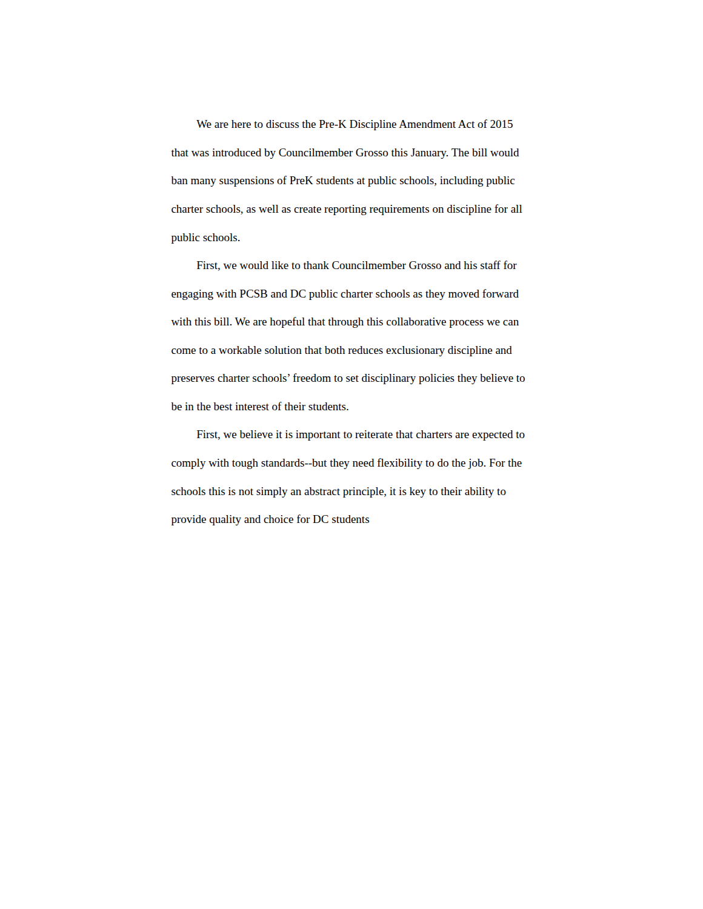We are here to discuss the Pre-K Discipline Amendment Act of 2015 that was introduced by Councilmember Grosso this January. The bill would ban many suspensions of PreK students at public schools, including public charter schools, as well as create reporting requirements on discipline for all public schools.
First, we would like to thank Councilmember Grosso and his staff for engaging with PCSB and DC public charter schools as they moved forward with this bill. We are hopeful that through this collaborative process we can come to a workable solution that both reduces exclusionary discipline and preserves charter schools’ freedom to set disciplinary policies they believe to be in the best interest of their students.
First, we believe it is important to reiterate that charters are expected to comply with tough standards--but they need flexibility to do the job. For the schools this is not simply an abstract principle, it is key to their ability to provide quality and choice for DC students